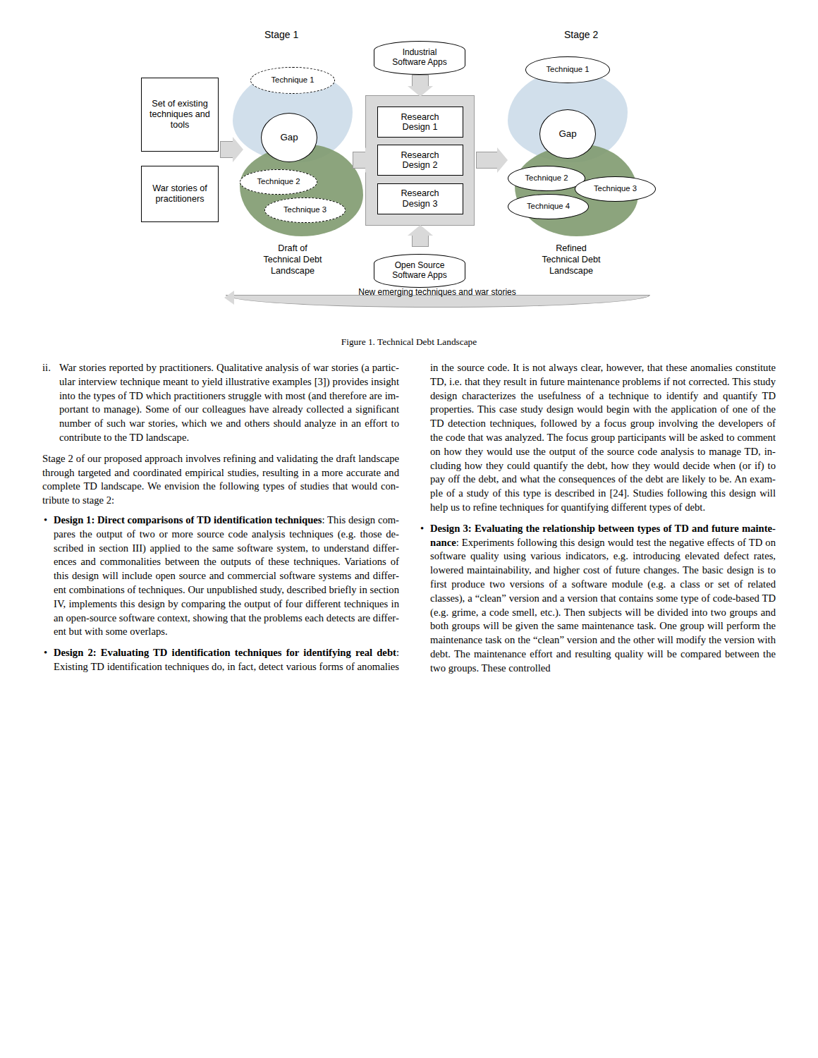Stage 1
Stage 2
Set of existing techniques and tools
War stories of practitioners
Industrial
Software Apps
Open Source
Software Apps
Research
Design 1
Research
Design 2
Research
Design 3
Technique 1
Technique 2
Technique 3
Gap
Technique 1
Technique 2
Technique 3
Technique 4
Gap
Draft of
Technical Debt
Landscape
Refined
Technical Debt
Landscape
New emerging techniques and war stories
Figure 1. Technical Debt Landscape
ii.
War stories reported by practitioners. Qualitative analysis of war stories (a particular interview technique meant to yield illustrative examples [3]) provides insight into the types of TD which practitioners struggle with most (and therefore are important to manage). Some of our colleagues have already collected a significant number of such war stories, which we and others should analyze in an effort to contribute to the TD landscape.
Stage 2 of our proposed approach involves refining and validating the draft landscape through targeted and coordinated empirical studies, resulting in a more accurate and complete TD landscape. We envision the following types of studies that would contribute to stage 2:
Design 1: Direct comparisons of TD identification techniques: This design compares the output of two or more source code analysis techniques (e.g. those described in section III) applied to the same software system, to understand differences and commonalities between the outputs of these techniques. Variations of this design will include open source and commercial software systems and different combinations of techniques. Our unpublished study, described briefly in section IV, implements this design by comparing the output of four different techniques in an open-source software context, showing that the problems each detects are different but with some overlaps.
Design 2: Evaluating TD identification techniques for identifying real debt: Existing TD identification techniques do, in fact, detect various forms of anomalies in the source code. It is not always clear, however, that these anomalies constitute TD, i.e. that they result in future maintenance problems if not corrected. This study design characterizes the usefulness of a technique to identify and quantify TD properties. This case study design would begin with the application of one of the TD detection techniques, followed by a focus group involving the developers of the code that was analyzed. The focus group participants will be asked to comment on how they would use the output of the source code analysis to manage TD, including how they could quantify the debt, how they would decide when (or if) to pay off the debt, and what the consequences of the debt are likely to be. An example of a study of this type is described in [24]. Studies following this design will help us to refine techniques for quantifying different types of debt.
Design 3: Evaluating the relationship between types of TD and future maintenance: Experiments following this design would test the negative effects of TD on software quality using various indicators, e.g. introducing elevated defect rates, lowered maintainability, and higher cost of future changes. The basic design is to first produce two versions of a software module (e.g. a class or set of related classes), a “clean” version and a version that contains some type of code-based TD (e.g. grime, a code smell, etc.). Then subjects will be divided into two groups and both groups will be given the same maintenance task. One group will perform the maintenance task on the “clean” version and the other will modify the version with debt. The maintenance effort and resulting quality will be compared between the two groups. These controlled